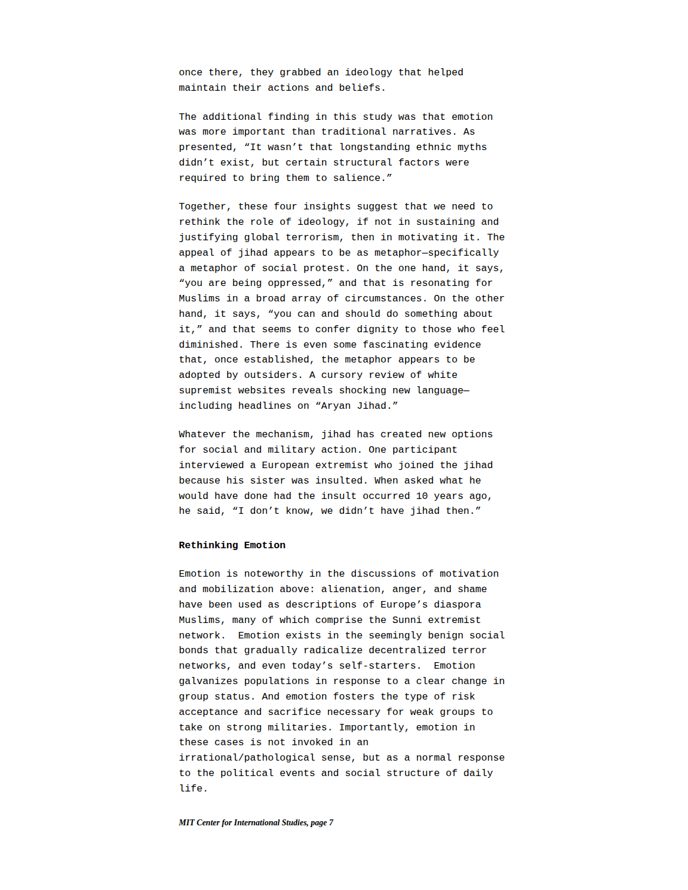once there, they grabbed an ideology that helped maintain their actions and beliefs.
The additional finding in this study was that emotion was more important than traditional narratives. As presented, “It wasn’t that longstanding ethnic myths didn’t exist, but certain structural factors were required to bring them to salience.”
Together, these four insights suggest that we need to rethink the role of ideology, if not in sustaining and justifying global terrorism, then in motivating it. The appeal of jihad appears to be as metaphor—specifically a metaphor of social protest. On the one hand, it says, “you are being oppressed,” and that is resonating for Muslims in a broad array of circumstances. On the other hand, it says, “you can and should do something about it,” and that seems to confer dignity to those who feel diminished. There is even some fascinating evidence that, once established, the metaphor appears to be adopted by outsiders. A cursory review of white supremist websites reveals shocking new language—including headlines on “Aryan Jihad.”
Whatever the mechanism, jihad has created new options for social and military action. One participant interviewed a European extremist who joined the jihad because his sister was insulted. When asked what he would have done had the insult occurred 10 years ago, he said, “I don’t know, we didn’t have jihad then.”
Rethinking Emotion
Emotion is noteworthy in the discussions of motivation and mobilization above: alienation, anger, and shame have been used as descriptions of Europe’s diaspora Muslims, many of which comprise the Sunni extremist network. Emotion exists in the seemingly benign social bonds that gradually radicalize decentralized terror networks, and even today’s self-starters. Emotion galvanizes populations in response to a clear change in group status. And emotion fosters the type of risk acceptance and sacrifice necessary for weak groups to take on strong militaries. Importantly, emotion in these cases is not invoked in an irrational/pathological sense, but as a normal response to the political events and social structure of daily life.
MIT Center for International Studies, page 7